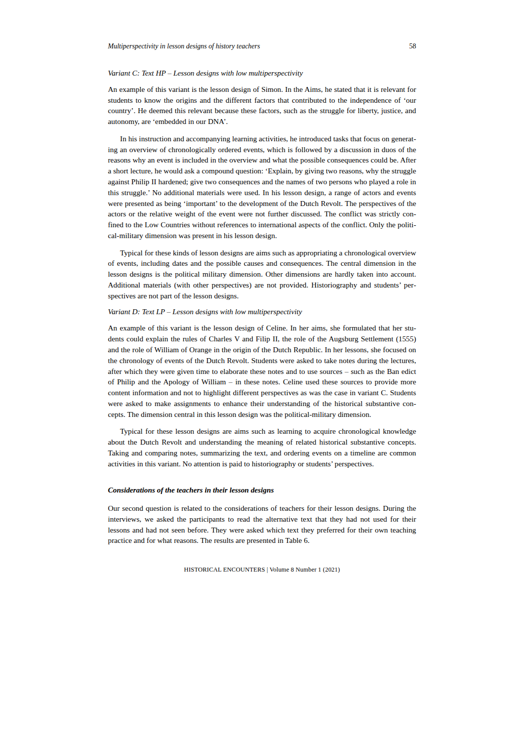Multiperspectivity in lesson designs of history teachers 58
Variant C: Text HP – Lesson designs with low multiperspectivity
An example of this variant is the lesson design of Simon. In the Aims, he stated that it is relevant for students to know the origins and the different factors that contributed to the independence of ‘our country’. He deemed this relevant because these factors, such as the struggle for liberty, justice, and autonomy, are ‘embedded in our DNA’.
In his instruction and accompanying learning activities, he introduced tasks that focus on generating an overview of chronologically ordered events, which is followed by a discussion in duos of the reasons why an event is included in the overview and what the possible consequences could be. After a short lecture, he would ask a compound question: ‘Explain, by giving two reasons, why the struggle against Philip II hardened; give two consequences and the names of two persons who played a role in this struggle.’ No additional materials were used. In his lesson design, a range of actors and events were presented as being ‘important’ to the development of the Dutch Revolt. The perspectives of the actors or the relative weight of the event were not further discussed. The conflict was strictly confined to the Low Countries without references to international aspects of the conflict. Only the political-military dimension was present in his lesson design.
Typical for these kinds of lesson designs are aims such as appropriating a chronological overview of events, including dates and the possible causes and consequences. The central dimension in the lesson designs is the political military dimension. Other dimensions are hardly taken into account. Additional materials (with other perspectives) are not provided. Historiography and students’ perspectives are not part of the lesson designs.
Variant D: Text LP – Lesson designs with low multiperspectivity
An example of this variant is the lesson design of Celine. In her aims, she formulated that her students could explain the rules of Charles V and Filip II, the role of the Augsburg Settlement (1555) and the role of William of Orange in the origin of the Dutch Republic. In her lessons, she focused on the chronology of events of the Dutch Revolt. Students were asked to take notes during the lectures, after which they were given time to elaborate these notes and to use sources – such as the Ban edict of Philip and the Apology of William – in these notes. Celine used these sources to provide more content information and not to highlight different perspectives as was the case in variant C. Students were asked to make assignments to enhance their understanding of the historical substantive concepts. The dimension central in this lesson design was the political-military dimension.
Typical for these lesson designs are aims such as learning to acquire chronological knowledge about the Dutch Revolt and understanding the meaning of related historical substantive concepts. Taking and comparing notes, summarizing the text, and ordering events on a timeline are common activities in this variant. No attention is paid to historiography or students’ perspectives.
Considerations of the teachers in their lesson designs
Our second question is related to the considerations of teachers for their lesson designs. During the interviews, we asked the participants to read the alternative text that they had not used for their lessons and had not seen before. They were asked which text they preferred for their own teaching practice and for what reasons. The results are presented in Table 6.
HISTORICAL ENCOUNTERS | Volume 8 Number 1 (2021)